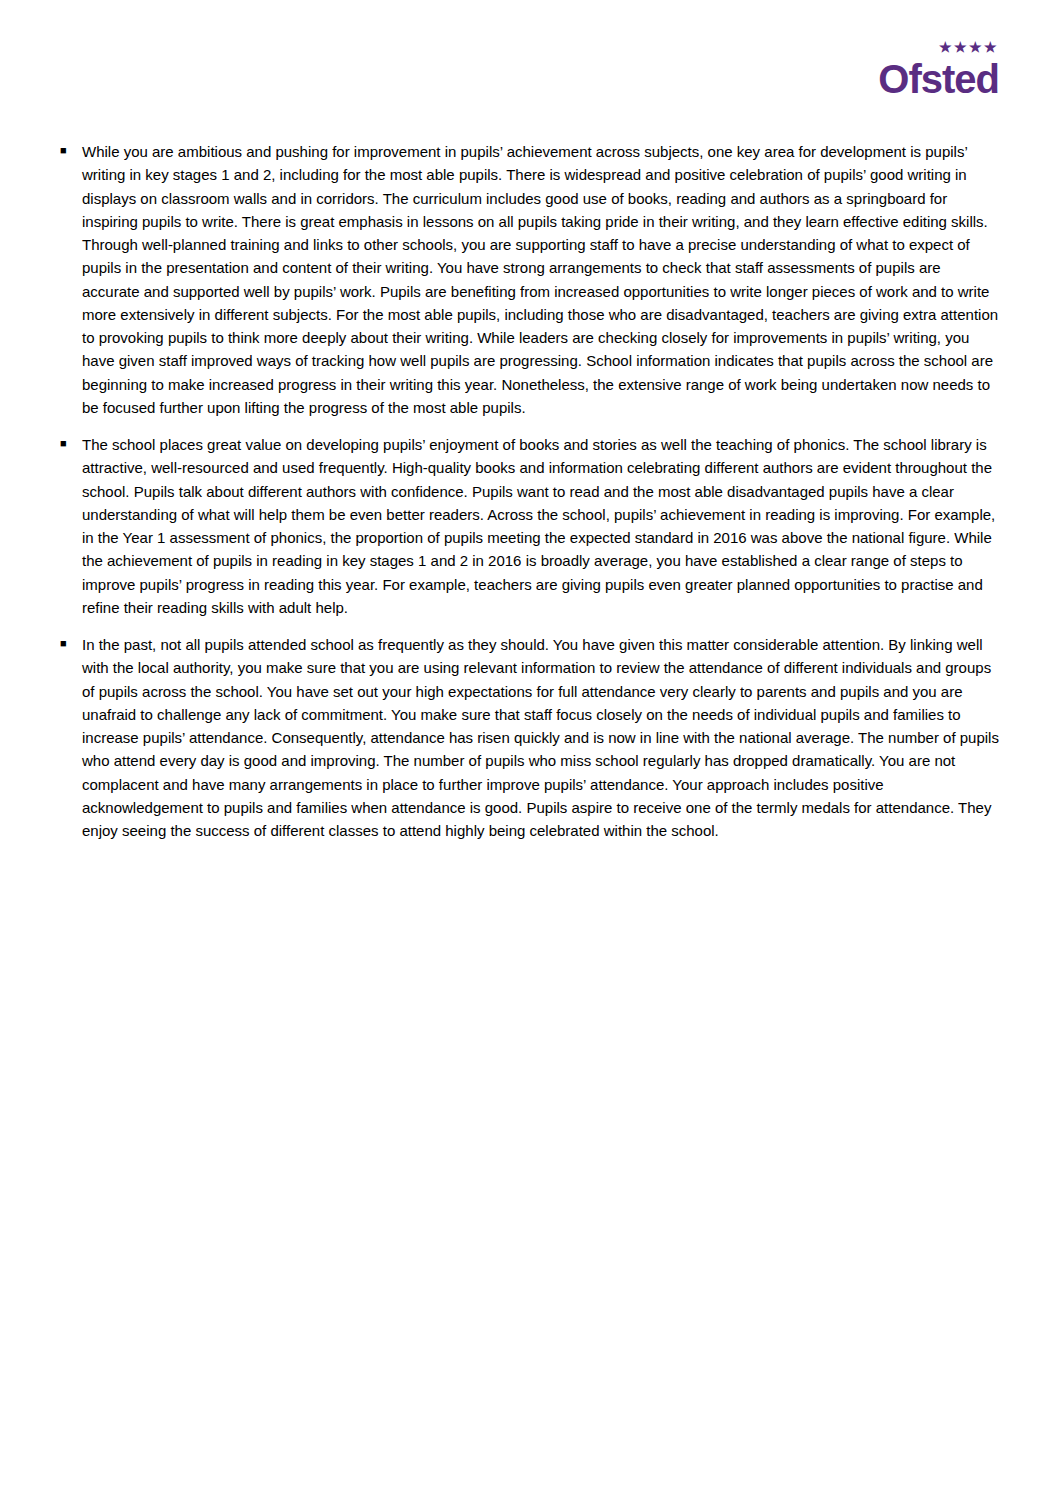★★★★Ofsted
While you are ambitious and pushing for improvement in pupils’ achievement across subjects, one key area for development is pupils’ writing in key stages 1 and 2, including for the most able pupils. There is widespread and positive celebration of pupils’ good writing in displays on classroom walls and in corridors. The curriculum includes good use of books, reading and authors as a springboard for inspiring pupils to write. There is great emphasis in lessons on all pupils taking pride in their writing, and they learn effective editing skills. Through well-planned training and links to other schools, you are supporting staff to have a precise understanding of what to expect of pupils in the presentation and content of their writing. You have strong arrangements to check that staff assessments of pupils are accurate and supported well by pupils’ work. Pupils are benefiting from increased opportunities to write longer pieces of work and to write more extensively in different subjects. For the most able pupils, including those who are disadvantaged, teachers are giving extra attention to provoking pupils to think more deeply about their writing. While leaders are checking closely for improvements in pupils’ writing, you have given staff improved ways of tracking how well pupils are progressing. School information indicates that pupils across the school are beginning to make increased progress in their writing this year. Nonetheless, the extensive range of work being undertaken now needs to be focused further upon lifting the progress of the most able pupils.
The school places great value on developing pupils’ enjoyment of books and stories as well the teaching of phonics. The school library is attractive, well-resourced and used frequently. High-quality books and information celebrating different authors are evident throughout the school. Pupils talk about different authors with confidence. Pupils want to read and the most able disadvantaged pupils have a clear understanding of what will help them be even better readers. Across the school, pupils’ achievement in reading is improving. For example, in the Year 1 assessment of phonics, the proportion of pupils meeting the expected standard in 2016 was above the national figure. While the achievement of pupils in reading in key stages 1 and 2 in 2016 is broadly average, you have established a clear range of steps to improve pupils’ progress in reading this year. For example, teachers are giving pupils even greater planned opportunities to practise and refine their reading skills with adult help.
In the past, not all pupils attended school as frequently as they should. You have given this matter considerable attention. By linking well with the local authority, you make sure that you are using relevant information to review the attendance of different individuals and groups of pupils across the school. You have set out your high expectations for full attendance very clearly to parents and pupils and you are unafraid to challenge any lack of commitment. You make sure that staff focus closely on the needs of individual pupils and families to increase pupils’ attendance. Consequently, attendance has risen quickly and is now in line with the national average. The number of pupils who attend every day is good and improving. The number of pupils who miss school regularly has dropped dramatically. You are not complacent and have many arrangements in place to further improve pupils’ attendance. Your approach includes positive acknowledgement to pupils and families when attendance is good. Pupils aspire to receive one of the termly medals for attendance. They enjoy seeing the success of different classes to attend highly being celebrated within the school.